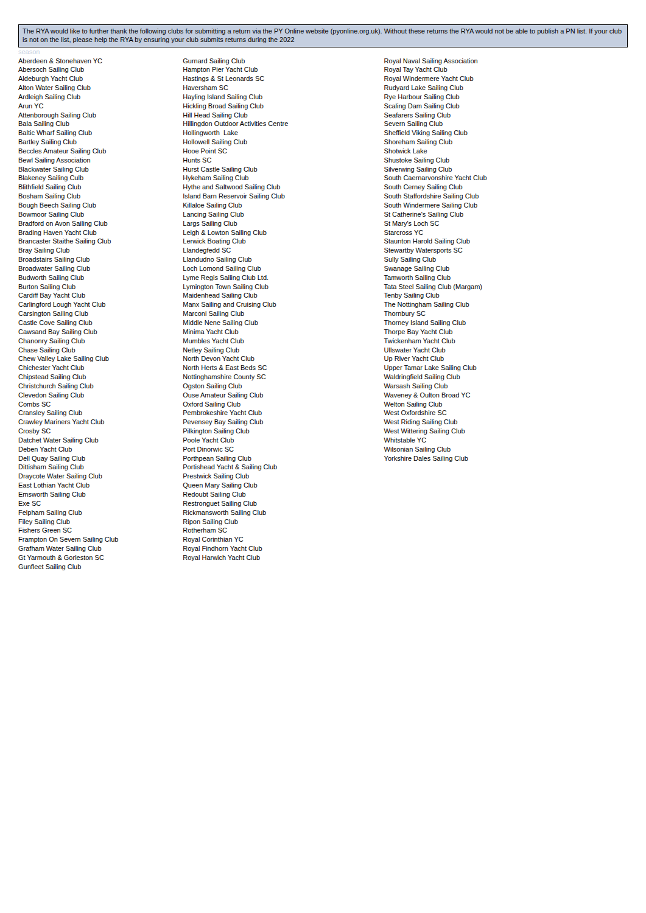The RYA would like to further thank the following clubs for submitting a return via the PY Online website (pyonline.org.uk). Without these returns the RYA would not be able to publish a PN list. If your club is not on the list, please help the RYA by ensuring your club submits returns during the 2022
season
| Aberdeen & Stonehaven YC | Gurnard Sailing Club | Royal Naval Sailing Association |
| Abersoch Sailing Club | Hampton Pier Yacht Club | Royal Tay Yacht Club |
| Aldeburgh Yacht Club | Hastings & St Leonards SC | Royal Windermere Yacht Club |
| Alton Water Sailing Club | Haversham SC | Rudyard Lake Sailing Club |
| Ardleigh Sailing Club | Hayling Island Sailing Club | Rye Harbour Sailing Club |
| Arun YC | Hickling Broad Sailing Club | Scaling Dam Sailing Club |
| Attenborough Sailing Club | Hill Head Sailing Club | Seafarers Sailing Club |
| Bala Sailing Club | Hillingdon Outdoor Activities Centre | Severn Sailing Club |
| Baltic Wharf Sailing Club | Hollingworth Lake | Sheffield Viking Sailing Club |
| Bartley Sailing Club | Hollowell Sailing Club | Shoreham Sailing Club |
| Beccles Amateur Sailing Club | Hooe Point SC | Shotwick Lake |
| Bewl Sailing Association | Hunts SC | Shustoke Sailing Club |
| Blackwater Sailing Club | Hurst Castle Sailing Club | Silverwing Sailing Club |
| Blakeney Sailing Culb | Hykeham Sailing Club | South Caernarvonshire Yacht Club |
| Blithfield Sailing Club | Hythe and Saltwood Sailing Club | South Cerney Sailing Club |
| Bosham Sailing Club | Island Barn Reservoir Sailing Club | South Staffordshire Sailing Club |
| Bough Beech Sailing Club | Killaloe Sailing Club | South Windermere Sailing Club |
| Bowmoor Sailing Club | Lancing Sailing Club | St Catherine's Sailing Club |
| Bradford on Avon Sailing Club | Largs Sailing Club | St Mary's Loch SC |
| Brading Haven Yacht Club | Leigh & Lowton Sailing Club | Starcross YC |
| Brancaster Staithe Sailing Club | Lerwick Boating Club | Staunton Harold Sailing Club |
| Bray Sailing Club | Llandegfedd SC | Stewartby Watersports SC |
| Broadstairs Sailing Club | Llandudno Sailing Club | Sully Sailing Club |
| Broadwater Sailing Club | Loch Lomond Sailing Club | Swanage Sailing Club |
| Budworth Sailing Club | Lyme Regis Sailing Club Ltd. | Tamworth Sailing Club |
| Burton Sailing Club | Lymington Town Sailing Club | Tata Steel Sailing Club (Margam) |
| Cardiff Bay Yacht Club | Maidenhead Sailing Club | Tenby Sailing Club |
| Carlingford Lough Yacht Club | Manx Sailing and Cruising Club | The Nottingham Sailing Club |
| Carsington Sailing Club | Marconi Sailing Club | Thornbury SC |
| Castle Cove Sailing Club | Middle Nene Sailing Club | Thorney Island Sailing Club |
| Cawsand Bay Sailing Club | Minima Yacht Club | Thorpe Bay Yacht Club |
| Chanonry Sailing Club | Mumbles Yacht Club | Twickenham Yacht Club |
| Chase Sailing Club | Netley Sailing Club | Ullswater Yacht Club |
| Chew Valley Lake Sailing Club | North Devon Yacht Club | Up River Yacht Club |
| Chichester Yacht Club | North Herts & East Beds SC | Upper Tamar Lake Sailing Club |
| Chipstead Sailing Club | Nottinghamshire County SC | Waldringfield Sailing Club |
| Christchurch Sailing Club | Ogston Sailing Club | Warsash Sailing Club |
| Clevedon Sailing Club | Ouse Amateur Sailing Club | Waveney & Oulton Broad YC |
| Combs SC | Oxford Sailing Club | Welton Sailing Club |
| Cransley Sailing Club | Pembrokeshire Yacht Club | West Oxfordshire SC |
| Crawley Mariners Yacht Club | Pevensey Bay Sailing Club | West Riding Sailing Club |
| Crosby SC | Pilkington Sailing Club | West Wittering Sailing Club |
| Datchet Water Sailing Club | Poole Yacht Club | Whitstable YC |
| Deben Yacht Club | Port Dinorwic SC | Wilsonian Sailing Club |
| Dell Quay Sailing Club | Porthpean Sailing Club | Yorkshire Dales Sailing Club |
| Dittisham Sailing Club | Portishead Yacht & Sailing Club | |
| Draycote Water Sailing Club | Prestwick Sailing Club | |
| East Lothian Yacht Club | Queen Mary Sailing Club | |
| Emsworth Sailing Club | Redoubt Sailing Club | |
| Exe SC | Restronguet Sailing Club | |
| Felpham Sailing Club | Rickmansworth Sailing Club | |
| Filey Sailing Club | Ripon Sailing Club | |
| Fishers Green SC | Rotherham SC | |
| Frampton On Severn Sailing Club | Royal Corinthian YC | |
| Grafham Water Sailing Club | Royal Findhorn Yacht Club | |
| Gt Yarmouth & Gorleston SC | Royal Harwich Yacht Club | |
| Gunfleet Sailing Club | | |